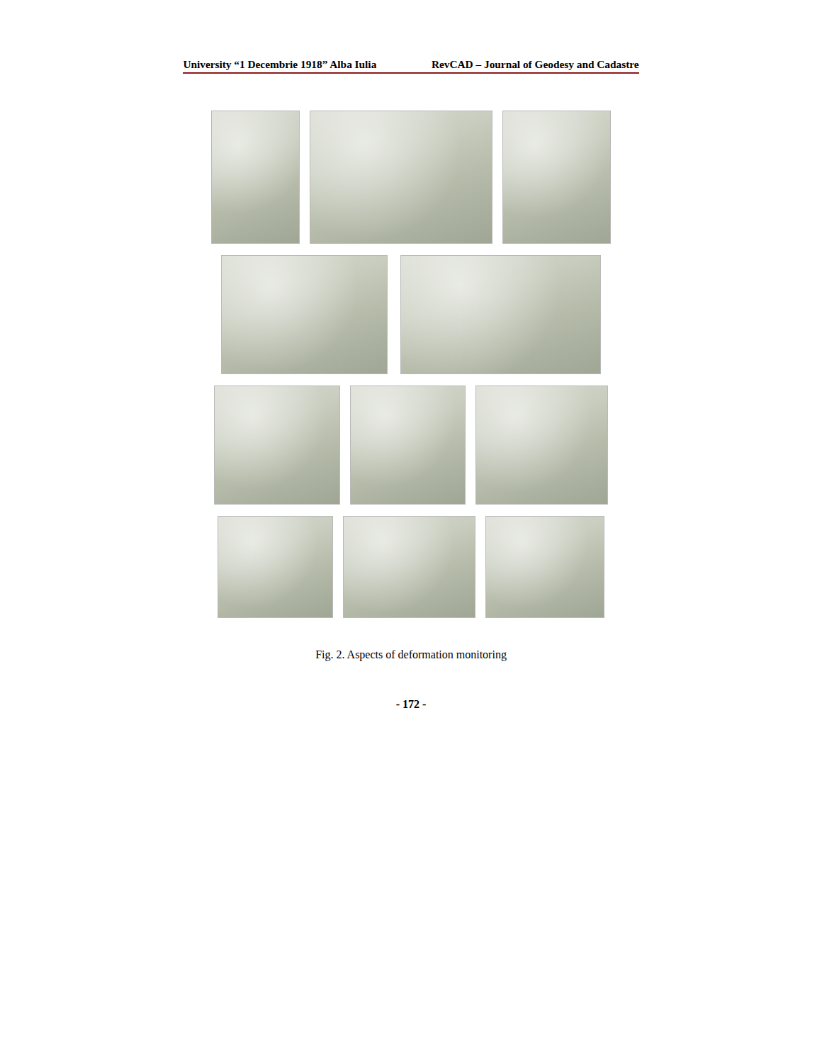University “1 Decembrie 1918” Alba Iulia RevCAD – Journal of Geodesy and Cadastre
Fig. 2. Aspects of deformation monitoring
- 172 -